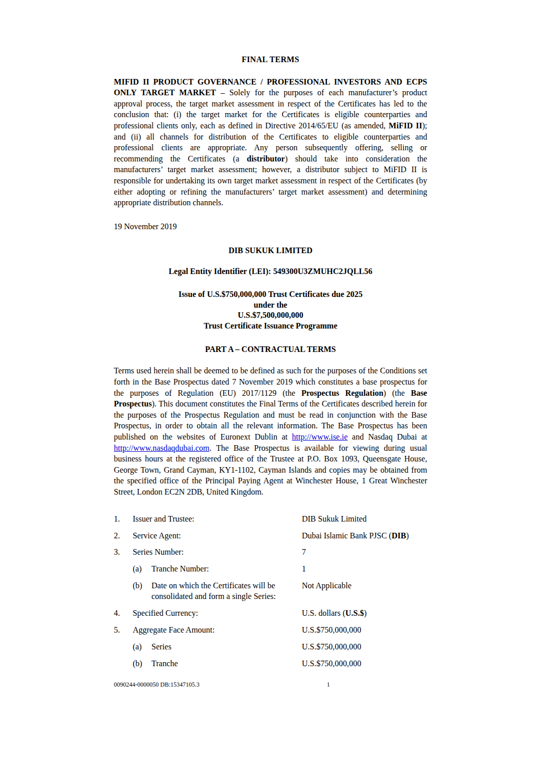FINAL TERMS
MIFID II PRODUCT GOVERNANCE / PROFESSIONAL INVESTORS AND ECPS ONLY TARGET MARKET – Solely for the purposes of each manufacturer’s product approval process, the target market assessment in respect of the Certificates has led to the conclusion that: (i) the target market for the Certificates is eligible counterparties and professional clients only, each as defined in Directive 2014/65/EU (as amended, MiFID II); and (ii) all channels for distribution of the Certificates to eligible counterparties and professional clients are appropriate. Any person subsequently offering, selling or recommending the Certificates (a distributor) should take into consideration the manufacturers’ target market assessment; however, a distributor subject to MiFID II is responsible for undertaking its own target market assessment in respect of the Certificates (by either adopting or refining the manufacturers’ target market assessment) and determining appropriate distribution channels.
19 November 2019
DIB SUKUK LIMITED
Legal Entity Identifier (LEI): 549300U3ZMUHC2JQLL56
Issue of U.S.$750,000,000 Trust Certificates due 2025
under the
U.S.$7,500,000,000
Trust Certificate Issuance Programme
PART A – CONTRACTUAL TERMS
Terms used herein shall be deemed to be defined as such for the purposes of the Conditions set forth in the Base Prospectus dated 7 November 2019 which constitutes a base prospectus for the purposes of Regulation (EU) 2017/1129 (the Prospectus Regulation) (the Base Prospectus). This document constitutes the Final Terms of the Certificates described herein for the purposes of the Prospectus Regulation and must be read in conjunction with the Base Prospectus, in order to obtain all the relevant information. The Base Prospectus has been published on the websites of Euronext Dublin at http://www.ise.ie and Nasdaq Dubai at http://www.nasdaqdubai.com. The Base Prospectus is available for viewing during usual business hours at the registered office of the Trustee at P.O. Box 1093, Queensgate House, George Town, Grand Cayman, KY1-1102, Cayman Islands and copies may be obtained from the specified office of the Principal Paying Agent at Winchester House, 1 Great Winchester Street, London EC2N 2DB, United Kingdom.
| 1. | Issuer and Trustee: | DIB Sukuk Limited |
| 2. | Service Agent: | Dubai Islamic Bank PJSC ( DIB ) |
| 3. | Series Number: | 7 |
| | (a) | Tranche Number: | 1 |
| | (b) | Date on which the Certificates will be consolidated and form a single Series: | Not Applicable |
| 4. | Specified Currency: | U.S. dollars ( U.S.$ ) |
| 5. | Aggregate Face Amount: | U.S.$750,000,000 |
| | (a) | Series | U.S.$750,000,000 |
| | (b) | Tranche | U.S.$750,000,000 |
0090244-0000050 DB:15347105.3 1